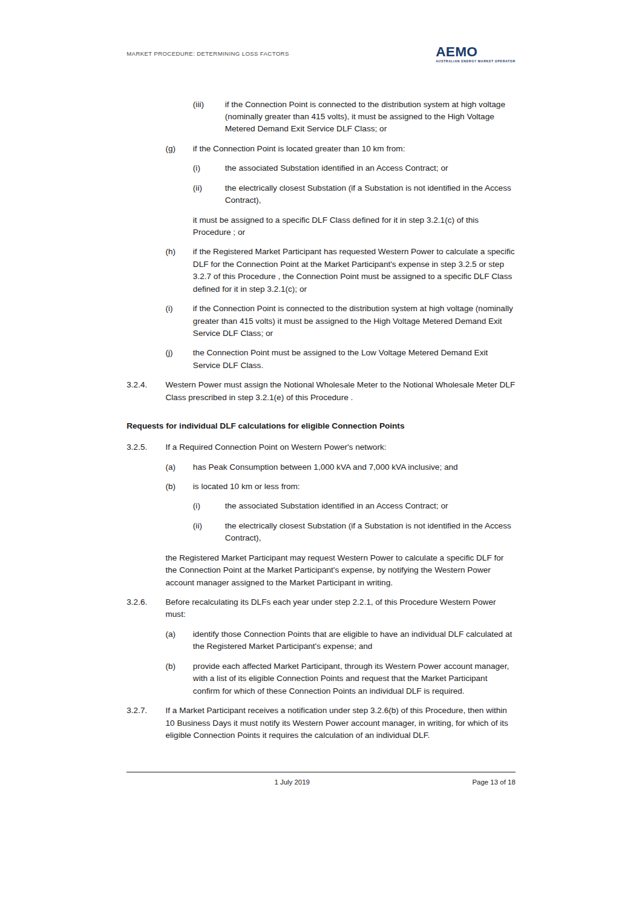Market Procedure: Determining Loss Factors
AEMO
Australian Energy Market Operator
(iii)
if the Connection Point is connected to the distribution system at high voltage (nominally greater than 415 volts), it must be assigned to the High Voltage Metered Demand Exit Service DLF Class; or
(g)
if the Connection Point is located greater than 10 km from:
(i)
the associated Substation identified in an Access Contract; or
(ii)
the electrically closest Substation (if a Substation is not identified in the Access Contract),
it must be assigned to a specific DLF Class defined for it in step 3.2.1(c) of this Procedure ; or
(h)
if the Registered Market Participant has requested Western Power to calculate a specific DLF for the Connection Point at the Market Participant's expense in step 3.2.5 or step 3.2.7 of this Procedure , the Connection Point must be assigned to a specific DLF Class defined for it in step 3.2.1(c); or
(i)
if the Connection Point is connected to the distribution system at high voltage (nominally greater than 415 volts) it must be assigned to the High Voltage Metered Demand Exit Service DLF Class; or
(j)
the Connection Point must be assigned to the Low Voltage Metered Demand Exit Service DLF Class.
3.2.4.
Western Power must assign the Notional Wholesale Meter to the Notional Wholesale Meter DLF Class prescribed in step 3.2.1(e) of this Procedure .
Requests for individual DLF calculations for eligible Connection Points
3.2.5.
If a Required Connection Point on Western Power's network:
(a)
has Peak Consumption between 1,000 kVA and 7,000 kVA inclusive; and
(b)
is located 10 km or less from:
(i)
the associated Substation identified in an Access Contract; or
(ii)
the electrically closest Substation (if a Substation is not identified in the Access Contract),
the Registered Market Participant may request Western Power to calculate a specific DLF for the Connection Point at the Market Participant's expense, by notifying the Western Power account manager assigned to the Market Participant in writing.
3.2.6.
Before recalculating its DLFs each year under step 2.2.1, of this Procedure Western Power must:
(a)
identify those Connection Points that are eligible to have an individual DLF calculated at the Registered Market Participant's expense; and
(b)
provide each affected Market Participant, through its Western Power account manager, with a list of its eligible Connection Points and request that the Market Participant confirm for which of these Connection Points an individual DLF is required.
3.2.7.
If a Market Participant receives a notification under step 3.2.6(b) of this Procedure, then within 10 Business Days it must notify its Western Power account manager, in writing, for which of its eligible Connection Points it requires the calculation of an individual DLF.
1 July 2019
Page 13 of 18